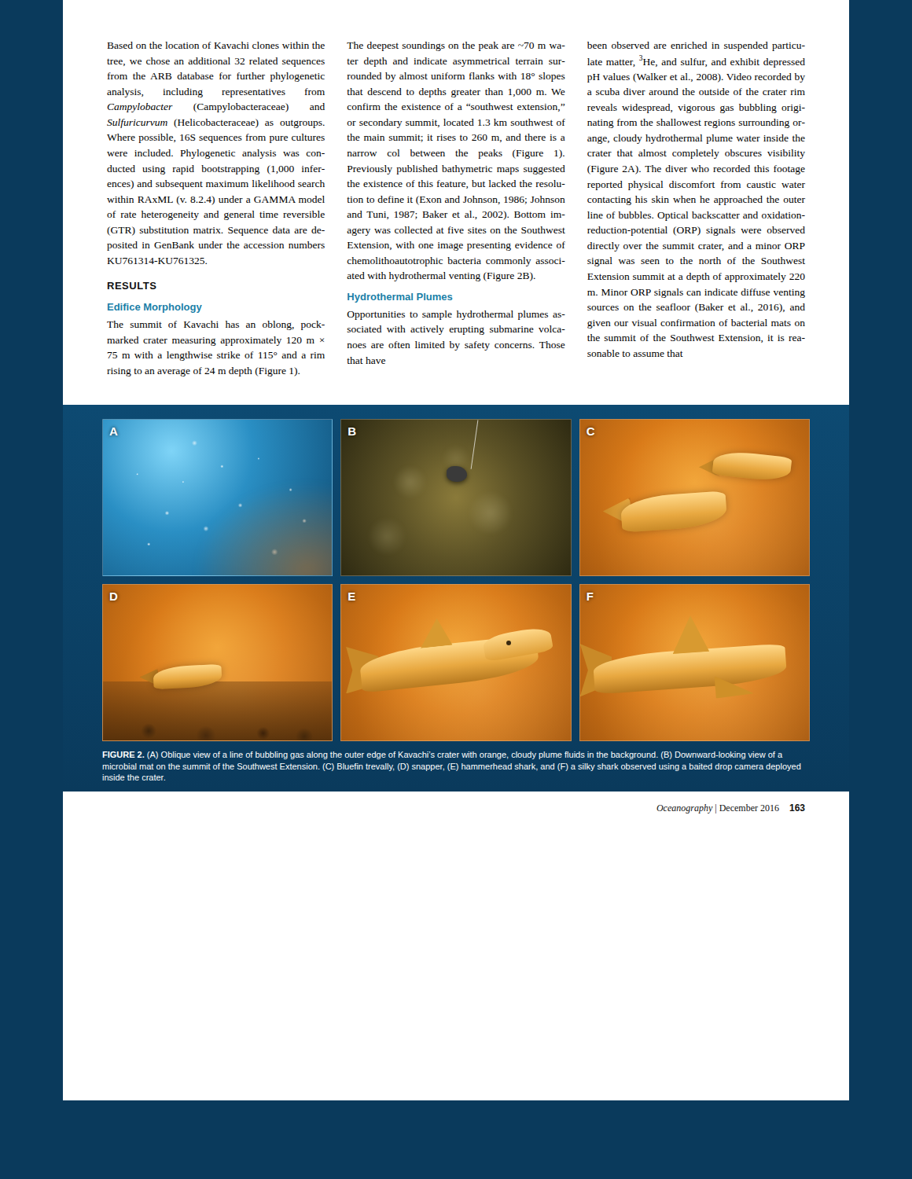Based on the location of Kavachi clones within the tree, we chose an additional 32 related sequences from the ARB database for further phylogenetic analysis, including representatives from Campylobacter (Campylobacteraceae) and Sulfuricurvum (Helicobacteraceae) as outgroups. Where possible, 16S sequences from pure cultures were included. Phylogenetic analysis was conducted using rapid bootstrapping (1,000 inferences) and subsequent maximum likelihood search within RAxML (v. 8.2.4) under a GAMMA model of rate heterogeneity and general time reversible (GTR) substitution matrix. Sequence data are deposited in GenBank under the accession numbers KU761314-KU761325.
RESULTS
Edifice Morphology
The summit of Kavachi has an oblong, pockmarked crater measuring approximately 120 m × 75 m with a lengthwise strike of 115° and a rim rising to an average of 24 m depth (Figure 1).
The deepest soundings on the peak are ~70 m water depth and indicate asymmetrical terrain surrounded by almost uniform flanks with 18° slopes that descend to depths greater than 1,000 m. We confirm the existence of a “southwest extension,” or secondary summit, located 1.3 km southwest of the main summit; it rises to 260 m, and there is a narrow col between the peaks (Figure 1). Previously published bathymetric maps suggested the existence of this feature, but lacked the resolution to define it (Exon and Johnson, 1986; Johnson and Tuni, 1987; Baker et al., 2002). Bottom imagery was collected at five sites on the Southwest Extension, with one image presenting evidence of chemolithoautotrophic bacteria commonly associated with hydrothermal venting (Figure 2B).
Hydrothermal Plumes
Opportunities to sample hydrothermal plumes associated with actively erupting submarine volcanoes are often limited by safety concerns. Those that have
been observed are enriched in suspended particulate matter, 3He, and sulfur, and exhibit depressed pH values (Walker et al., 2008). Video recorded by a scuba diver around the outside of the crater rim reveals widespread, vigorous gas bubbling originating from the shallowest regions surrounding orange, cloudy hydrothermal plume water inside the crater that almost completely obscures visibility (Figure 2A). The diver who recorded this footage reported physical discomfort from caustic water contacting his skin when he approached the outer line of bubbles. Optical backscatter and oxidation-reduction-potential (ORP) signals were observed directly over the summit crater, and a minor ORP signal was seen to the north of the Southwest Extension summit at a depth of approximately 220 m. Minor ORP signals can indicate diffuse venting sources on the seafloor (Baker et al., 2016), and given our visual confirmation of bacterial mats on the summit of the Southwest Extension, it is reasonable to assume that
A
B
C
D
E
F
FIGURE 2. (A) Oblique view of a line of bubbling gas along the outer edge of Kavachi’s crater with orange, cloudy plume fluids in the background. (B) Downward-looking view of a microbial mat on the summit of the Southwest Extension. (C) Bluefin trevally, (D) snapper, (E) hammerhead shark, and (F) a silky shark observed using a baited drop camera deployed inside the crater.
Oceanography | December 2016 163